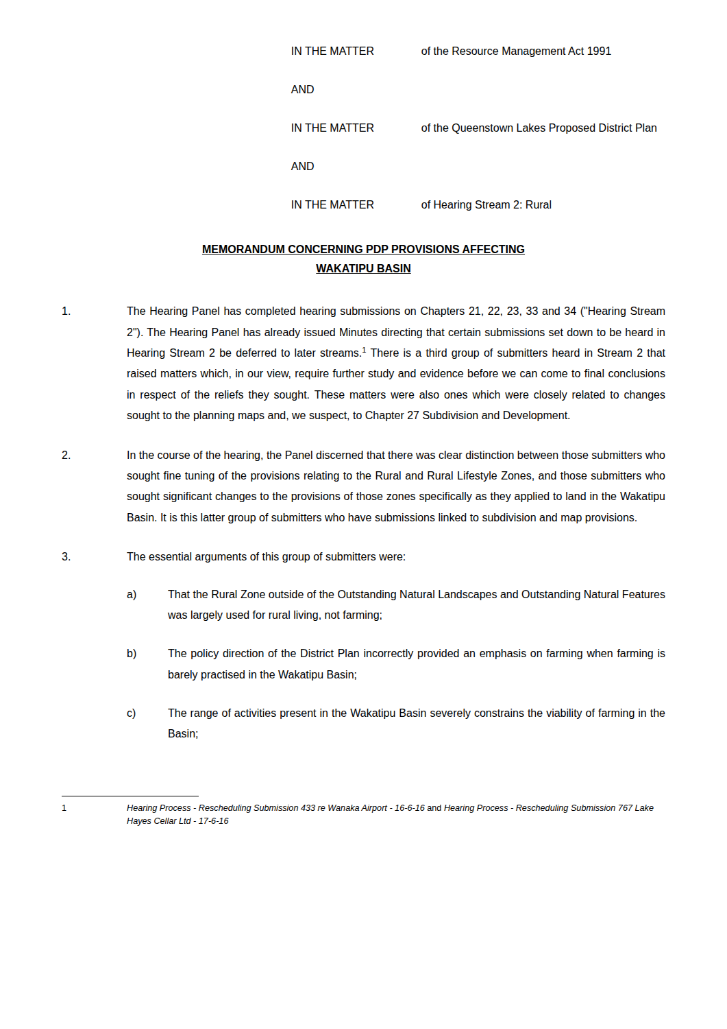IN THE MATTER
of the Resource Management Act 1991
AND
IN THE MATTER
of the Queenstown Lakes Proposed District Plan
AND
IN THE MATTER
of Hearing Stream 2: Rural
MEMORANDUM CONCERNING PDP PROVISIONS AFFECTING
WAKATIPU BASIN
The Hearing Panel has completed hearing submissions on Chapters 21, 22, 23, 33 and 34 ("Hearing Stream 2"). The Hearing Panel has already issued Minutes directing that certain submissions set down to be heard in Hearing Stream 2 be deferred to later streams.1 There is a third group of submitters heard in Stream 2 that raised matters which, in our view, require further study and evidence before we can come to final conclusions in respect of the reliefs they sought. These matters were also ones which were closely related to changes sought to the planning maps and, we suspect, to Chapter 27 Subdivision and Development.
In the course of the hearing, the Panel discerned that there was clear distinction between those submitters who sought fine tuning of the provisions relating to the Rural and Rural Lifestyle Zones, and those submitters who sought significant changes to the provisions of those zones specifically as they applied to land in the Wakatipu Basin. It is this latter group of submitters who have submissions linked to subdivision and map provisions.
The essential arguments of this group of submitters were:
That the Rural Zone outside of the Outstanding Natural Landscapes and Outstanding Natural Features was largely used for rural living, not farming;
The policy direction of the District Plan incorrectly provided an emphasis on farming when farming is barely practised in the Wakatipu Basin;
The range of activities present in the Wakatipu Basin severely constrains the viability of farming in the Basin;
1
Hearing Process - Rescheduling Submission 433 re Wanaka Airport - 16-6-16 and Hearing Process - Rescheduling Submission 767 Lake Hayes Cellar Ltd - 17-6-16